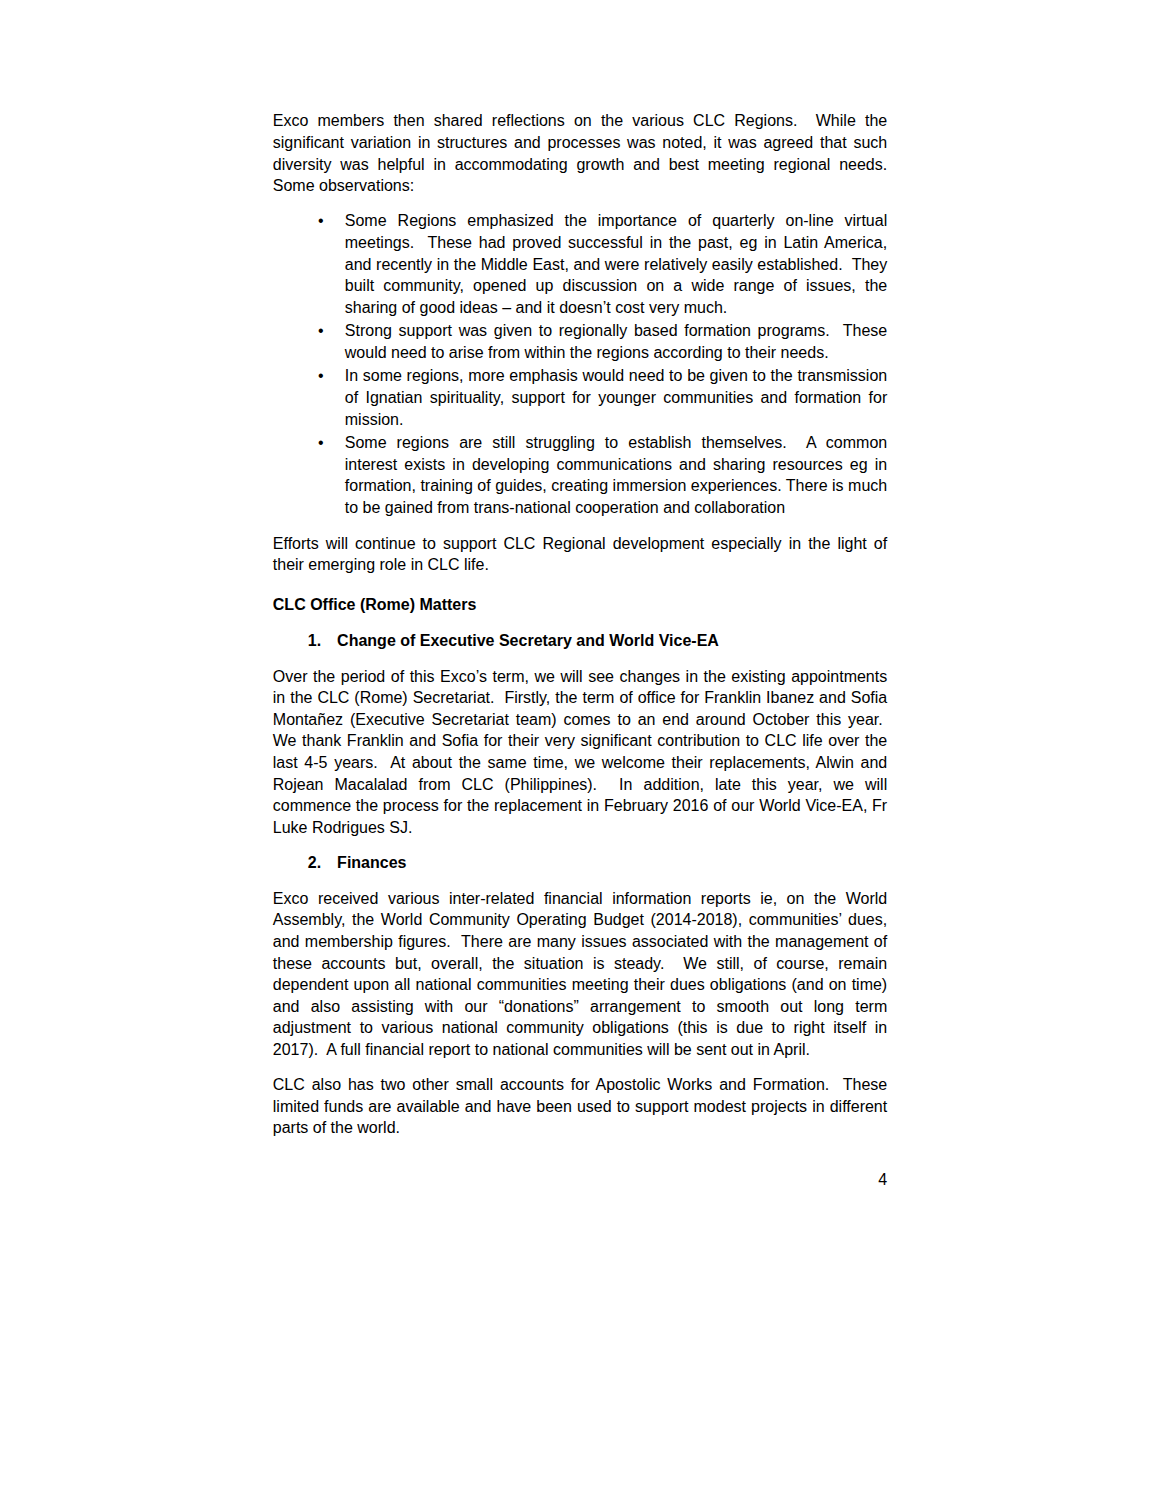Exco members then shared reflections on the various CLC Regions. While the significant variation in structures and processes was noted, it was agreed that such diversity was helpful in accommodating growth and best meeting regional needs. Some observations:
Some Regions emphasized the importance of quarterly on-line virtual meetings. These had proved successful in the past, eg in Latin America, and recently in the Middle East, and were relatively easily established. They built community, opened up discussion on a wide range of issues, the sharing of good ideas – and it doesn’t cost very much.
Strong support was given to regionally based formation programs. These would need to arise from within the regions according to their needs.
In some regions, more emphasis would need to be given to the transmission of Ignatian spirituality, support for younger communities and formation for mission.
Some regions are still struggling to establish themselves. A common interest exists in developing communications and sharing resources eg in formation, training of guides, creating immersion experiences. There is much to be gained from trans-national cooperation and collaboration
Efforts will continue to support CLC Regional development especially in the light of their emerging role in CLC life.
CLC Office (Rome) Matters
Change of Executive Secretary and World Vice-EA
Over the period of this Exco’s term, we will see changes in the existing appointments in the CLC (Rome) Secretariat. Firstly, the term of office for Franklin Ibanez and Sofia Montañez (Executive Secretariat team) comes to an end around October this year. We thank Franklin and Sofia for their very significant contribution to CLC life over the last 4-5 years. At about the same time, we welcome their replacements, Alwin and Rojean Macalalad from CLC (Philippines). In addition, late this year, we will commence the process for the replacement in February 2016 of our World Vice-EA, Fr Luke Rodrigues SJ.
Finances
Exco received various inter-related financial information reports ie, on the World Assembly, the World Community Operating Budget (2014-2018), communities’ dues, and membership figures. There are many issues associated with the management of these accounts but, overall, the situation is steady. We still, of course, remain dependent upon all national communities meeting their dues obligations (and on time) and also assisting with our “donations” arrangement to smooth out long term adjustment to various national community obligations (this is due to right itself in 2017). A full financial report to national communities will be sent out in April.
CLC also has two other small accounts for Apostolic Works and Formation. These limited funds are available and have been used to support modest projects in different parts of the world.
4